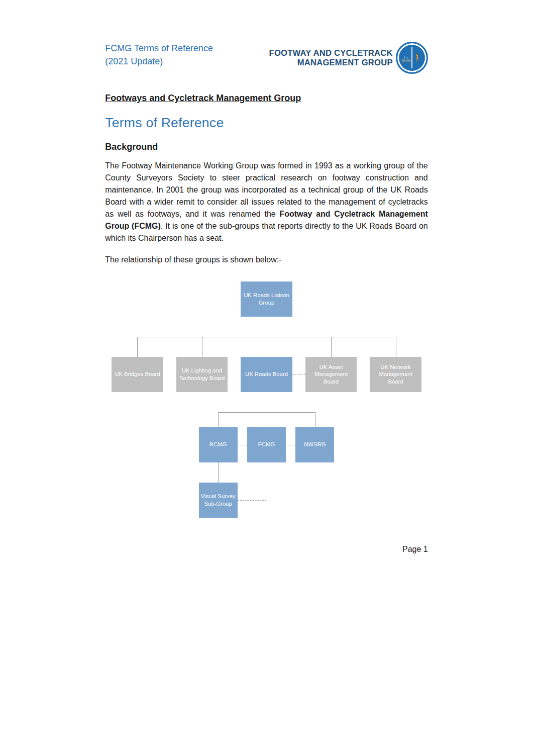FCMG Terms of Reference
(2021 Update)
FOOTWAY AND CYCLETRACK
MANAGEMENT GROUP
🚲🚶
Footways and Cycletrack Management Group
Terms of Reference
Background
The Footway Maintenance Working Group was formed in 1993 as a working group of the County Surveyors Society to steer practical research on footway construction and maintenance. In 2001 the group was incorporated as a technical group of the UK Roads Board with a wider remit to consider all issues related to the management of cycletracks as well as footways, and it was renamed the Footway and Cycletrack Management Group (FCMG). It is one of the sub-groups that reports directly to the UK Roads Board on which its Chairperson has a seat.
The relationship of these groups is shown below:-
UK Roads Liaison Group
UK Bridges Board
UK Lighting and Technology Board
UK Roads Board
UK Asset Management Board
UK Network Management Board
RCMG
FCMG
NWSRG
Visual Survey Sub-Group
Page 1